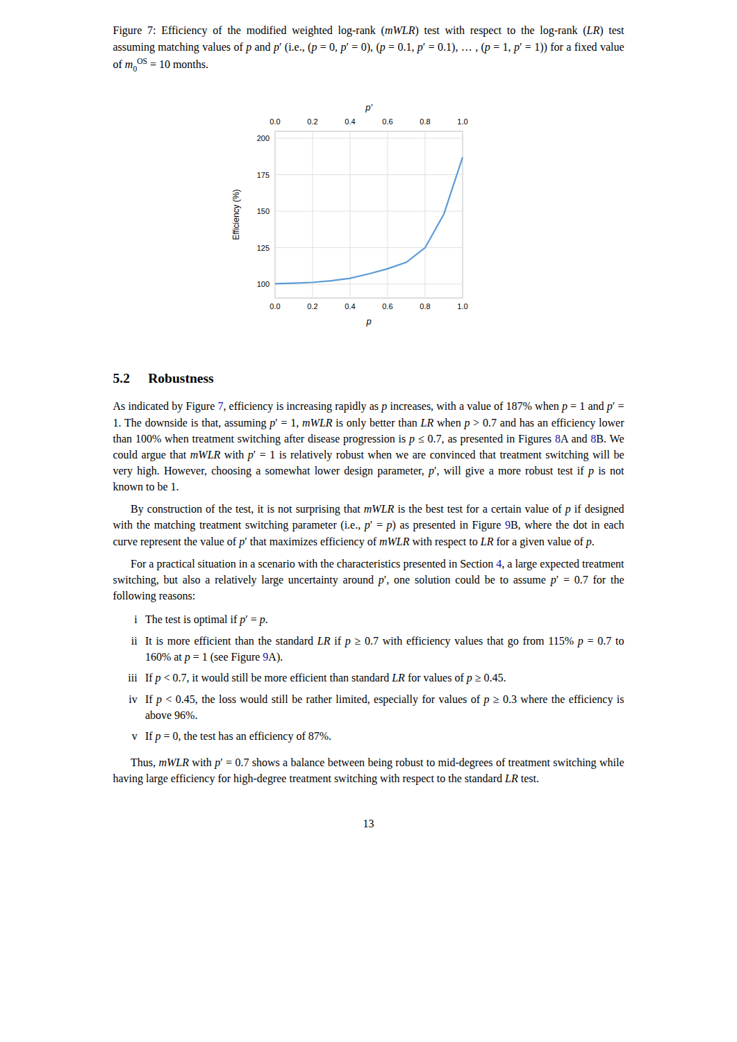Figure 7: Efficiency of the modified weighted log-rank (mWLR) test with respect to the log-rank (LR) test assuming matching values of p and p′ (i.e., (p = 0, p′ = 0), (p = 0.1, p′ = 0.1), … , (p = 1, p′ = 1)) for a fixed value of m0OS = 10 months.
p′ 0.0 0.2 0.4 0.6 0.8 1.0 200 175 150 125 100 Efficiency (%) 0.0 0.2 0.4 0.6 0.8 1.0 p
5.2 Robustness
As indicated by Figure 7, efficiency is increasing rapidly as p increases, with a value of 187% when p = 1 and p′ = 1. The downside is that, assuming p′ = 1, mWLR is only better than LR when p > 0.7 and has an efficiency lower than 100% when treatment switching after disease progression is p ≤ 0.7, as presented in Figures 8 A and 8 B. We could argue that mWLR with p′ = 1 is relatively robust when we are convinced that treatment switching will be very high. However, choosing a somewhat lower design parameter, p′, will give a more robust test if p is not known to be 1.
By construction of the test, it is not surprising that mWLR is the best test for a certain value of p if designed with the matching treatment switching parameter (i.e., p′ = p) as presented in Figure 9 B, where the dot in each curve represent the value of p′ that maximizes efficiency of mWLR with respect to LR for a given value of p.
For a practical situation in a scenario with the characteristics presented in Section 4, a large expected treatment switching, but also a relatively large uncertainty around p′, one solution could be to assume p′ = 0.7 for the following reasons:
The test is optimal if p′ = p.
It is more efficient than the standard LR if p ≥ 0.7 with efficiency values that go from 115% p = 0.7 to 160% at p = 1 (see Figure 9 A).
If p < 0.7, it would still be more efficient than standard LR for values of p ≥ 0.45.
If p < 0.45, the loss would still be rather limited, especially for values of p ≥ 0.3 where the efficiency is above 96%.
If p = 0, the test has an efficiency of 87%.
Thus, mWLR with p′ = 0.7 shows a balance between being robust to mid-degrees of treatment switching while having large efficiency for high-degree treatment switching with respect to the standard LR test.
13